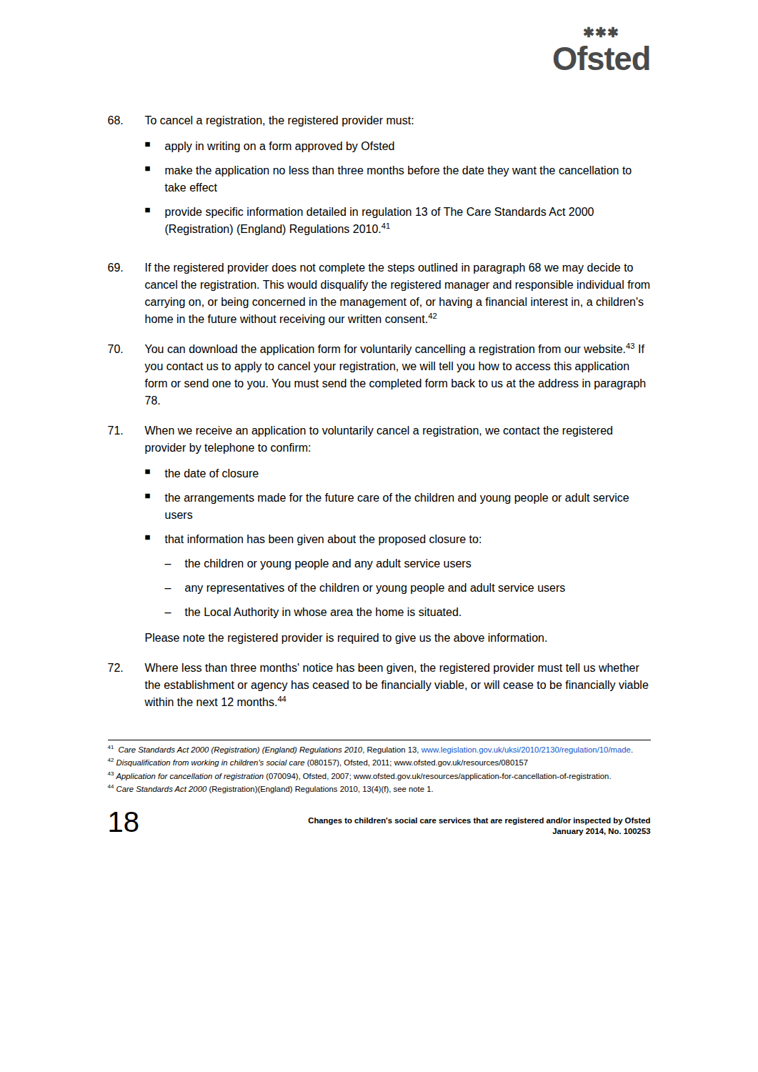✱✱✱Ofsted
68.
To cancel a registration, the registered provider must:
apply in writing on a form approved by Ofsted
make the application no less than three months before the date they want the cancellation to take effect
provide specific information detailed in regulation 13 of The Care Standards Act 2000 (Registration) (England) Regulations 2010.41
69.
If the registered provider does not complete the steps outlined in paragraph 68 we may decide to cancel the registration. This would disqualify the registered manager and responsible individual from carrying on, or being concerned in the management of, or having a financial interest in, a children's home in the future without receiving our written consent.42
70.
You can download the application form for voluntarily cancelling a registration from our website.43 If you contact us to apply to cancel your registration, we will tell you how to access this application form or send one to you. You must send the completed form back to us at the address in paragraph 78.
71.
When we receive an application to voluntarily cancel a registration, we contact the registered provider by telephone to confirm:
the date of closure
the arrangements made for the future care of the children and young people or adult service users
that information has been given about the proposed closure to:
the children or young people and any adult service users
any representatives of the children or young people and adult service users
the Local Authority in whose area the home is situated.
Please note the registered provider is required to give us the above information.
72.
Where less than three months' notice has been given, the registered provider must tell us whether the establishment or agency has ceased to be financially viable, or will cease to be financially viable within the next 12 months.44
41 Care Standards Act 2000 (Registration) (England) Regulations 2010, Regulation 13, www.legislation.gov.uk/uksi/2010/2130/regulation/10/made.
42 Disqualification from working in children's social care (080157), Ofsted, 2011; www.ofsted.gov.uk/resources/080157
43 Application for cancellation of registration (070094), Ofsted, 2007; www.ofsted.gov.uk/resources/application-for-cancellation-of-registration.
44 Care Standards Act 2000 (Registration)(England) Regulations 2010, 13(4)(f), see note 1.
18
Changes to children's social care services that are registered and/or inspected by Ofsted
January 2014, No. 100253